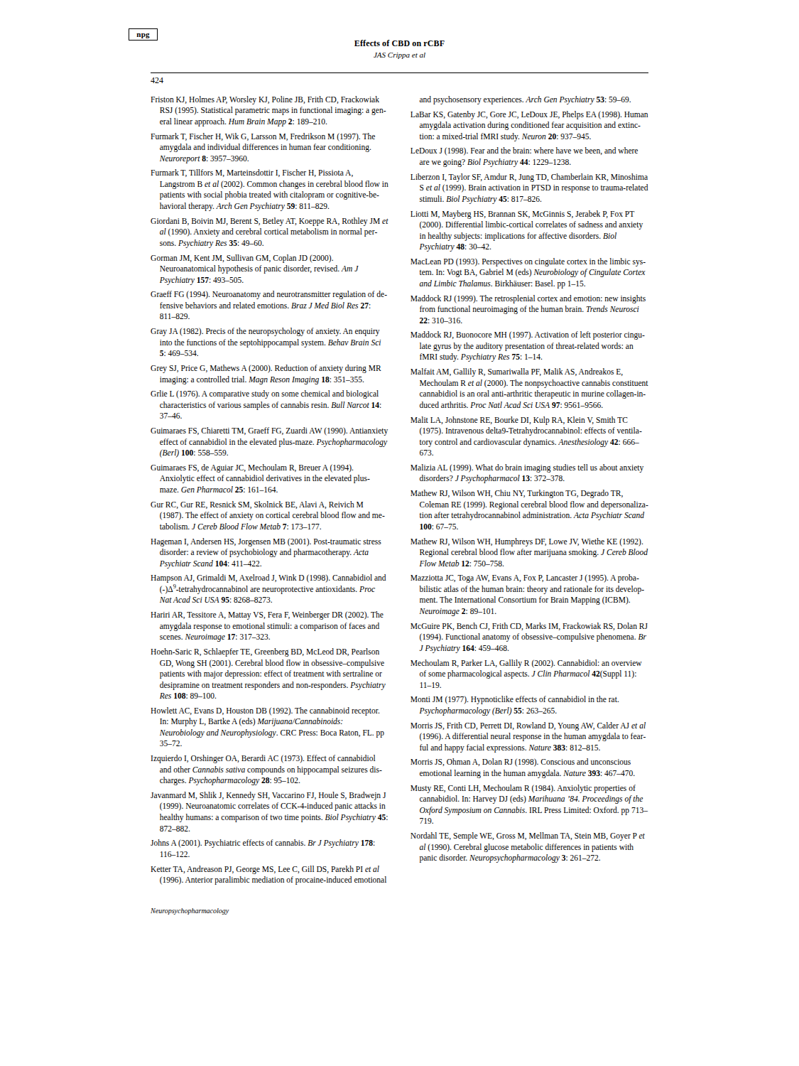npg
Effects of CBD on rCBF
JAS Crippa et al
424
Friston KJ, Holmes AP, Worsley KJ, Poline JB, Frith CD, Frackowiak RSJ (1995). Statistical parametric maps in functional imaging: a general linear approach. Hum Brain Mapp 2: 189–210.
Furmark T, Fischer H, Wik G, Larsson M, Fredrikson M (1997). The amygdala and individual differences in human fear conditioning. Neuroreport 8: 3957–3960.
Furmark T, Tillfors M, Marteinsdottir I, Fischer H, Pissiota A, Langstrom B et al (2002). Common changes in cerebral blood flow in patients with social phobia treated with citalopram or cognitive-behavioral therapy. Arch Gen Psychiatry 59: 811–829.
Giordani B, Boivin MJ, Berent S, Betley AT, Koeppe RA, Rothley JM et al (1990). Anxiety and cerebral cortical metabolism in normal persons. Psychiatry Res 35: 49–60.
Gorman JM, Kent JM, Sullivan GM, Coplan JD (2000). Neuroanatomical hypothesis of panic disorder, revised. Am J Psychiatry 157: 493–505.
Graeff FG (1994). Neuroanatomy and neurotransmitter regulation of defensive behaviors and related emotions. Braz J Med Biol Res 27: 811–829.
Gray JA (1982). Precis of the neuropsychology of anxiety. An enquiry into the functions of the septohippocampal system. Behav Brain Sci 5: 469–534.
Grey SJ, Price G, Mathews A (2000). Reduction of anxiety during MR imaging: a controlled trial. Magn Reson Imaging 18: 351–355.
Grlie L (1976). A comparative study on some chemical and biological characteristics of various samples of cannabis resin. Bull Narcot 14: 37–46.
Guimaraes FS, Chiaretti TM, Graeff FG, Zuardi AW (1990). Antianxiety effect of cannabidiol in the elevated plus-maze. Psychopharmacology (Berl) 100: 558–559.
Guimaraes FS, de Aguiar JC, Mechoulam R, Breuer A (1994). Anxiolytic effect of cannabidiol derivatives in the elevated plus-maze. Gen Pharmacol 25: 161–164.
Gur RC, Gur RE, Resnick SM, Skolnick BE, Alavi A, Reivich M (1987). The effect of anxiety on cortical cerebral blood flow and metabolism. J Cereb Blood Flow Metab 7: 173–177.
Hageman I, Andersen HS, Jorgensen MB (2001). Post-traumatic stress disorder: a review of psychobiology and pharmacotherapy. Acta Psychiatr Scand 104: 411–422.
Hampson AJ, Grimaldi M, Axelroad J, Wink D (1998). Cannabidiol and (-)Δ9-tetrahydrocannabinol are neuroprotective antioxidants. Proc Nat Acad Sci USA 95: 8268–8273.
Hariri AR, Tessitore A, Mattay VS, Fera F, Weinberger DR (2002). The amygdala response to emotional stimuli: a comparison of faces and scenes. Neuroimage 17: 317–323.
Hoehn-Saric R, Schlaepfer TE, Greenberg BD, McLeod DR, Pearlson GD, Wong SH (2001). Cerebral blood flow in obsessive–compulsive patients with major depression: effect of treatment with sertraline or desipramine on treatment responders and non-responders. Psychiatry Res 108: 89–100.
Howlett AC, Evans D, Houston DB (1992). The cannabinoid receptor. In: Murphy L, Bartke A (eds) Marijuana/Cannabinoids: Neurobiology and Neurophysiology. CRC Press: Boca Raton, FL. pp 35–72.
Izquierdo I, Orshinger OA, Berardi AC (1973). Effect of cannabidiol and other Cannabis sativa compounds on hippocampal seizures discharges. Psychopharmacology 28: 95–102.
Javanmard M, Shlik J, Kennedy SH, Vaccarino FJ, Houle S, Bradwejn J (1999). Neuroanatomic correlates of CCK-4-induced panic attacks in healthy humans: a comparison of two time points. Biol Psychiatry 45: 872–882.
Johns A (2001). Psychiatric effects of cannabis. Br J Psychiatry 178: 116–122.
Ketter TA, Andreason PJ, George MS, Lee C, Gill DS, Parekh PI et al (1996). Anterior paralimbic mediation of procaine-induced emotional and psychosensory experiences. Arch Gen Psychiatry 53: 59–69.
LaBar KS, Gatenby JC, Gore JC, LeDoux JE, Phelps EA (1998). Human amygdala activation during conditioned fear acquisition and extinction: a mixed-trial fMRI study. Neuron 20: 937–945.
LeDoux J (1998). Fear and the brain: where have we been, and where are we going? Biol Psychiatry 44: 1229–1238.
Liberzon I, Taylor SF, Amdur R, Jung TD, Chamberlain KR, Minoshima S et al (1999). Brain activation in PTSD in response to trauma-related stimuli. Biol Psychiatry 45: 817–826.
Liotti M, Mayberg HS, Brannan SK, McGinnis S, Jerabek P, Fox PT (2000). Differential limbic-cortical correlates of sadness and anxiety in healthy subjects: implications for affective disorders. Biol Psychiatry 48: 30–42.
MacLean PD (1993). Perspectives on cingulate cortex in the limbic system. In: Vogt BA, Gabriel M (eds) Neurobiology of Cingulate Cortex and Limbic Thalamus. Birkhäuser: Basel. pp 1–15.
Maddock RJ (1999). The retrosplenial cortex and emotion: new insights from functional neuroimaging of the human brain. Trends Neurosci 22: 310–316.
Maddock RJ, Buonocore MH (1997). Activation of left posterior cingulate gyrus by the auditory presentation of threat-related words: an fMRI study. Psychiatry Res 75: 1–14.
Malfait AM, Gallily R, Sumariwalla PF, Malik AS, Andreakos E, Mechoulam R et al (2000). The nonpsychoactive cannabis constituent cannabidiol is an oral anti-arthritic therapeutic in murine collagen-induced arthritis. Proc Natl Acad Sci USA 97: 9561–9566.
Malit LA, Johnstone RE, Bourke DI, Kulp RA, Klein V, Smith TC (1975). Intravenous delta9-Tetrahydrocannabinol: effects of ventilatory control and cardiovascular dynamics. Anesthesiology 42: 666–673.
Malizia AL (1999). What do brain imaging studies tell us about anxiety disorders? J Psychopharmacol 13: 372–378.
Mathew RJ, Wilson WH, Chiu NY, Turkington TG, Degrado TR, Coleman RE (1999). Regional cerebral blood flow and depersonalization after tetrahydrocannabinol administration. Acta Psychiatr Scand 100: 67–75.
Mathew RJ, Wilson WH, Humphreys DF, Lowe JV, Wiethe KE (1992). Regional cerebral blood flow after marijuana smoking. J Cereb Blood Flow Metab 12: 750–758.
Mazziotta JC, Toga AW, Evans A, Fox P, Lancaster J (1995). A probabilistic atlas of the human brain: theory and rationale for its development. The International Consortium for Brain Mapping (ICBM). Neuroimage 2: 89–101.
McGuire PK, Bench CJ, Frith CD, Marks IM, Frackowiak RS, Dolan RJ (1994). Functional anatomy of obsessive–compulsive phenomena. Br J Psychiatry 164: 459–468.
Mechoulam R, Parker LA, Gallily R (2002). Cannabidiol: an overview of some pharmacological aspects. J Clin Pharmacol 42(Suppl 11): 11–19.
Monti JM (1977). Hypnoticlike effects of cannabidiol in the rat. Psychopharmacology (Berl) 55: 263–265.
Morris JS, Frith CD, Perrett DI, Rowland D, Young AW, Calder AJ et al (1996). A differential neural response in the human amygdala to fearful and happy facial expressions. Nature 383: 812–815.
Morris JS, Ohman A, Dolan RJ (1998). Conscious and unconscious emotional learning in the human amygdala. Nature 393: 467–470.
Musty RE, Conti LH, Mechoulam R (1984). Anxiolytic properties of cannabidiol. In: Harvey DJ (eds) Marihuana ’84. Proceedings of the Oxford Symposium on Cannabis. IRL Press Limited: Oxford. pp 713–719.
Nordahl TE, Semple WE, Gross M, Mellman TA, Stein MB, Goyer P et al (1990). Cerebral glucose metabolic differences in patients with panic disorder. Neuropsychopharmacology 3: 261–272.
Neuropsychopharmacology